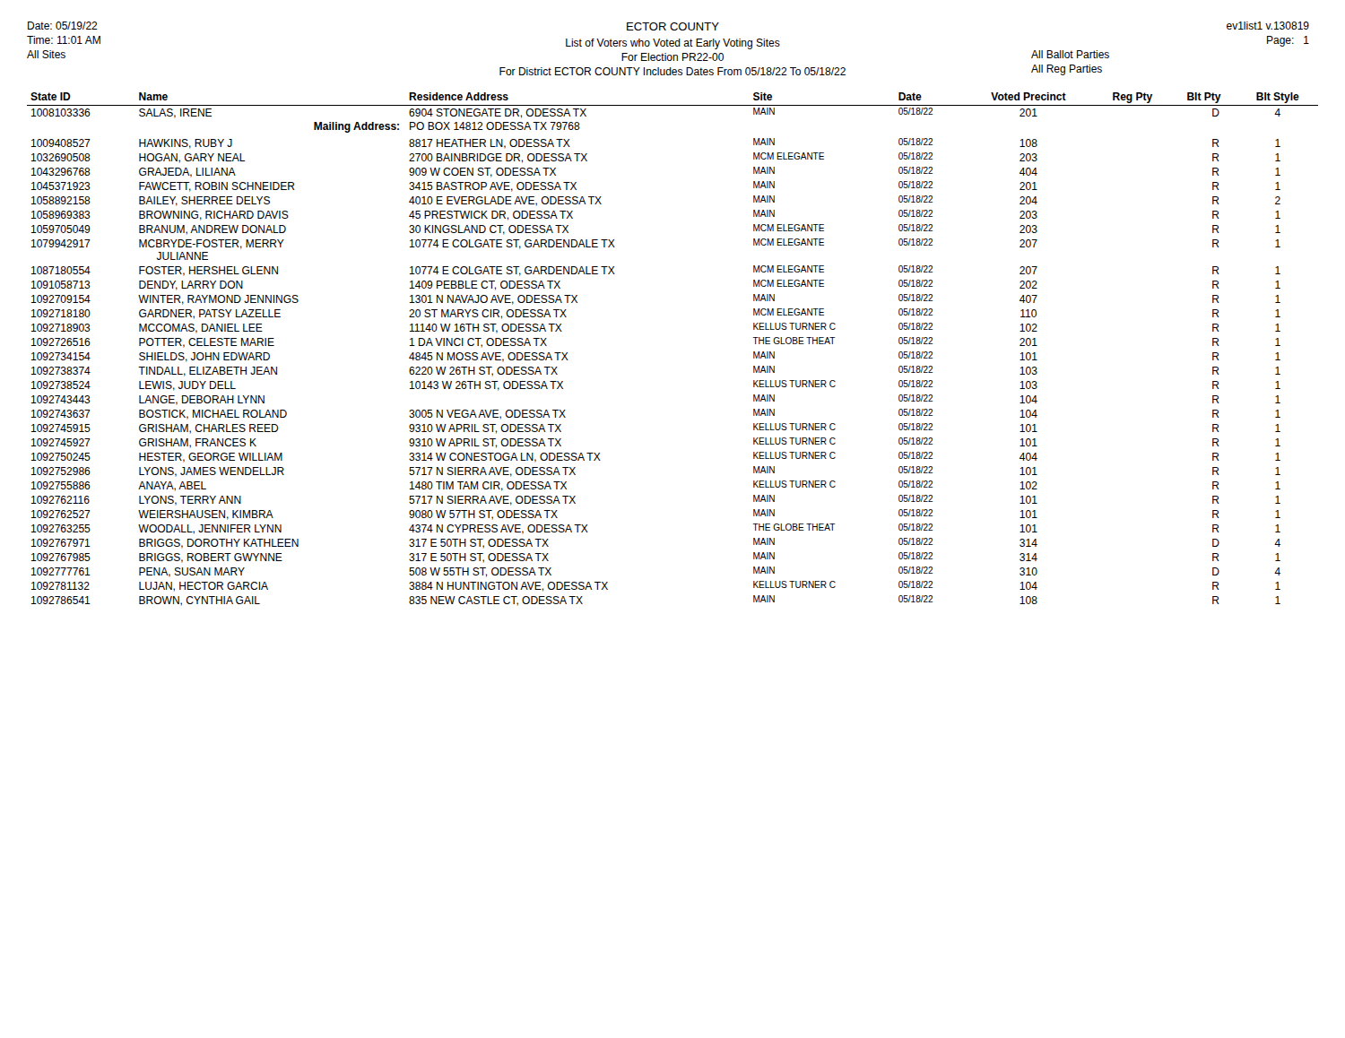Date: 05/19/22
Time: 11:01 AM
All Sites
ECTOR COUNTY
List of Voters who Voted at Early Voting Sites
For Election PR22-00
For District ECTOR COUNTY Includes Dates From 05/18/22 To 05/18/22
ev1list1 v.130819
Page: 1
All Ballot Parties
All Reg Parties
| State ID | Name | Residence Address | Site | Date | Voted Precinct | Reg Pty | Blt Pty | Blt Style |
| --- | --- | --- | --- | --- | --- | --- | --- | --- |
| 1008103336 | SALAS, IRENE | 6904 STONEGATE DR, ODESSA TX | MAIN | 05/18/22 | 201 | | D | 4 |
| | Mailing Address: | PO BOX 14812 ODESSA TX 79768 | |
| 1009408527 | HAWKINS, RUBY J | 8817 HEATHER LN, ODESSA TX | MAIN | 05/18/22 | 108 | | R | 1 |
| 1032690508 | HOGAN, GARY NEAL | 2700 BAINBRIDGE DR, ODESSA TX | MCM ELEGANTE | 05/18/22 | 203 | | R | 1 |
| 1043296768 | GRAJEDA, LILIANA | 909 W COEN ST, ODESSA TX | MAIN | 05/18/22 | 404 | | R | 1 |
| 1045371923 | FAWCETT, ROBIN SCHNEIDER | 3415 BASTROP AVE, ODESSA TX | MAIN | 05/18/22 | 201 | | R | 1 |
| 1058892158 | BAILEY, SHERREE DELYS | 4010 E EVERGLADE AVE, ODESSA TX | MAIN | 05/18/22 | 204 | | R | 2 |
| 1058969383 | BROWNING, RICHARD DAVIS | 45 PRESTWICK DR, ODESSA TX | MAIN | 05/18/22 | 203 | | R | 1 |
| 1059705049 | BRANUM, ANDREW DONALD | 30 KINGSLAND CT, ODESSA TX | MCM ELEGANTE | 05/18/22 | 203 | | R | 1 |
| 1079942917 | MCBRYDE-FOSTER, MERRY JULIANNE | 10774 E COLGATE ST, GARDENDALE TX | MCM ELEGANTE | 05/18/22 | 207 | | R | 1 |
| 1087180554 | FOSTER, HERSHEL GLENN | 10774 E COLGATE ST, GARDENDALE TX | MCM ELEGANTE | 05/18/22 | 207 | | R | 1 |
| 1091058713 | DENDY, LARRY DON | 1409 PEBBLE CT, ODESSA TX | MCM ELEGANTE | 05/18/22 | 202 | | R | 1 |
| 1092709154 | WINTER, RAYMOND JENNINGS | 1301 N NAVAJO AVE, ODESSA TX | MAIN | 05/18/22 | 407 | | R | 1 |
| 1092718180 | GARDNER, PATSY LAZELLE | 20 ST MARYS CIR, ODESSA TX | MCM ELEGANTE | 05/18/22 | 110 | | R | 1 |
| 1092718903 | MCCOMAS, DANIEL LEE | 11140 W 16TH ST, ODESSA TX | KELLUS TURNER C | 05/18/22 | 102 | | R | 1 |
| 1092726516 | POTTER, CELESTE MARIE | 1 DA VINCI CT, ODESSA TX | THE GLOBE THEAT | 05/18/22 | 201 | | R | 1 |
| 1092734154 | SHIELDS, JOHN EDWARD | 4845 N MOSS AVE, ODESSA TX | MAIN | 05/18/22 | 101 | | R | 1 |
| 1092738374 | TINDALL, ELIZABETH JEAN | 6220 W 26TH ST, ODESSA TX | MAIN | 05/18/22 | 103 | | R | 1 |
| 1092738524 | LEWIS, JUDY DELL | 10143 W 26TH ST, ODESSA TX | KELLUS TURNER C | 05/18/22 | 103 | | R | 1 |
| 1092743443 | LANGE, DEBORAH LYNN | | MAIN | 05/18/22 | 104 | | R | 1 |
| 1092743637 | BOSTICK, MICHAEL ROLAND | 3005 N VEGA AVE, ODESSA TX | MAIN | 05/18/22 | 104 | | R | 1 |
| 1092745915 | GRISHAM, CHARLES REED | 9310 W APRIL ST, ODESSA TX | KELLUS TURNER C | 05/18/22 | 101 | | R | 1 |
| 1092745927 | GRISHAM, FRANCES K | 9310 W APRIL ST, ODESSA TX | KELLUS TURNER C | 05/18/22 | 101 | | R | 1 |
| 1092750245 | HESTER, GEORGE WILLIAM | 3314 W CONESTOGA LN, ODESSA TX | KELLUS TURNER C | 05/18/22 | 404 | | R | 1 |
| 1092752986 | LYONS, JAMES WENDELLJR | 5717 N SIERRA AVE, ODESSA TX | MAIN | 05/18/22 | 101 | | R | 1 |
| 1092755886 | ANAYA, ABEL | 1480 TIM TAM CIR, ODESSA TX | KELLUS TURNER C | 05/18/22 | 102 | | R | 1 |
| 1092762116 | LYONS, TERRY ANN | 5717 N SIERRA AVE, ODESSA TX | MAIN | 05/18/22 | 101 | | R | 1 |
| 1092762527 | WEIERSHAUSEN, KIMBRA | 9080 W 57TH ST, ODESSA TX | MAIN | 05/18/22 | 101 | | R | 1 |
| 1092763255 | WOODALL, JENNIFER LYNN | 4374 N CYPRESS AVE, ODESSA TX | THE GLOBE THEAT | 05/18/22 | 101 | | R | 1 |
| 1092767971 | BRIGGS, DOROTHY KATHLEEN | 317 E 50TH ST, ODESSA TX | MAIN | 05/18/22 | 314 | | D | 4 |
| 1092767985 | BRIGGS, ROBERT GWYNNE | 317 E 50TH ST, ODESSA TX | MAIN | 05/18/22 | 314 | | R | 1 |
| 1092777761 | PENA, SUSAN MARY | 508 W 55TH ST, ODESSA TX | MAIN | 05/18/22 | 310 | | D | 4 |
| 1092781132 | LUJAN, HECTOR GARCIA | 3884 N HUNTINGTON AVE, ODESSA TX | KELLUS TURNER C | 05/18/22 | 104 | | R | 1 |
| 1092786541 | BROWN, CYNTHIA GAIL | 835 NEW CASTLE CT, ODESSA TX | MAIN | 05/18/22 | 108 | | R | 1 |